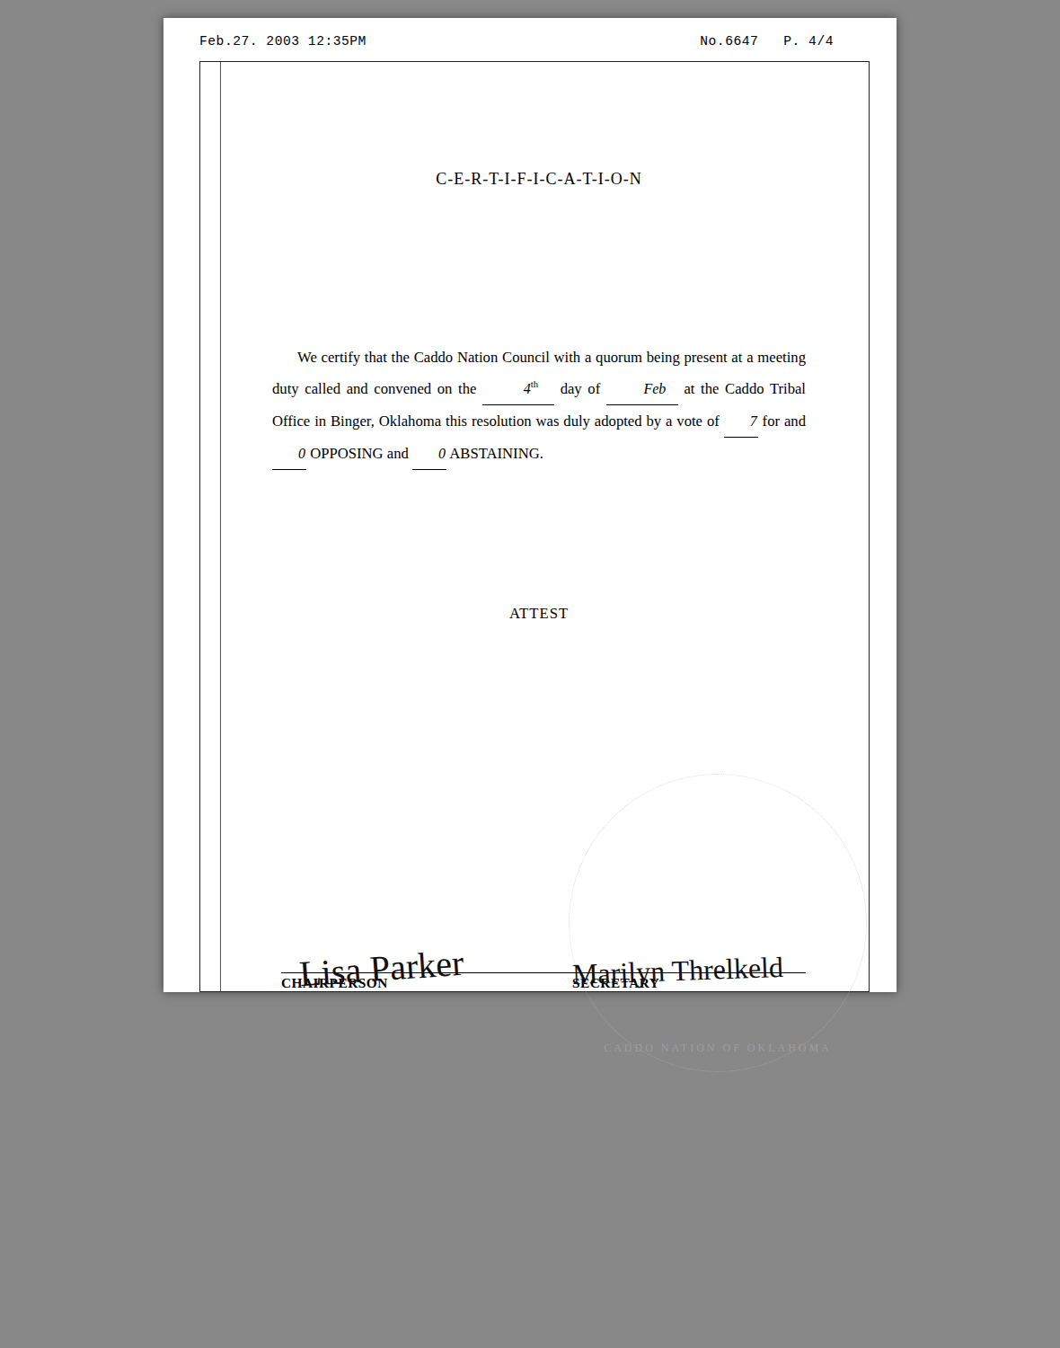Feb.27. 2003 12:35PM No.6647 P. 4/4
C-E-R-T-I-F-I-C-A-T-I-O-N
We certify that the Caddo Nation Council with a quorum being present at a meeting duty called and convened on the 4 th day of Feb at the Caddo Tribal Office in Binger, Oklahoma this resolution was duly adopted by a vote of 7 for and 0 OPPOSING and 0 ABSTAINING.
ATTEST
CADDO NATION OF OKLAHOMA
Lisa Parker
CHAIRPERSON
Marilyn Threlkeld
SECRETARY